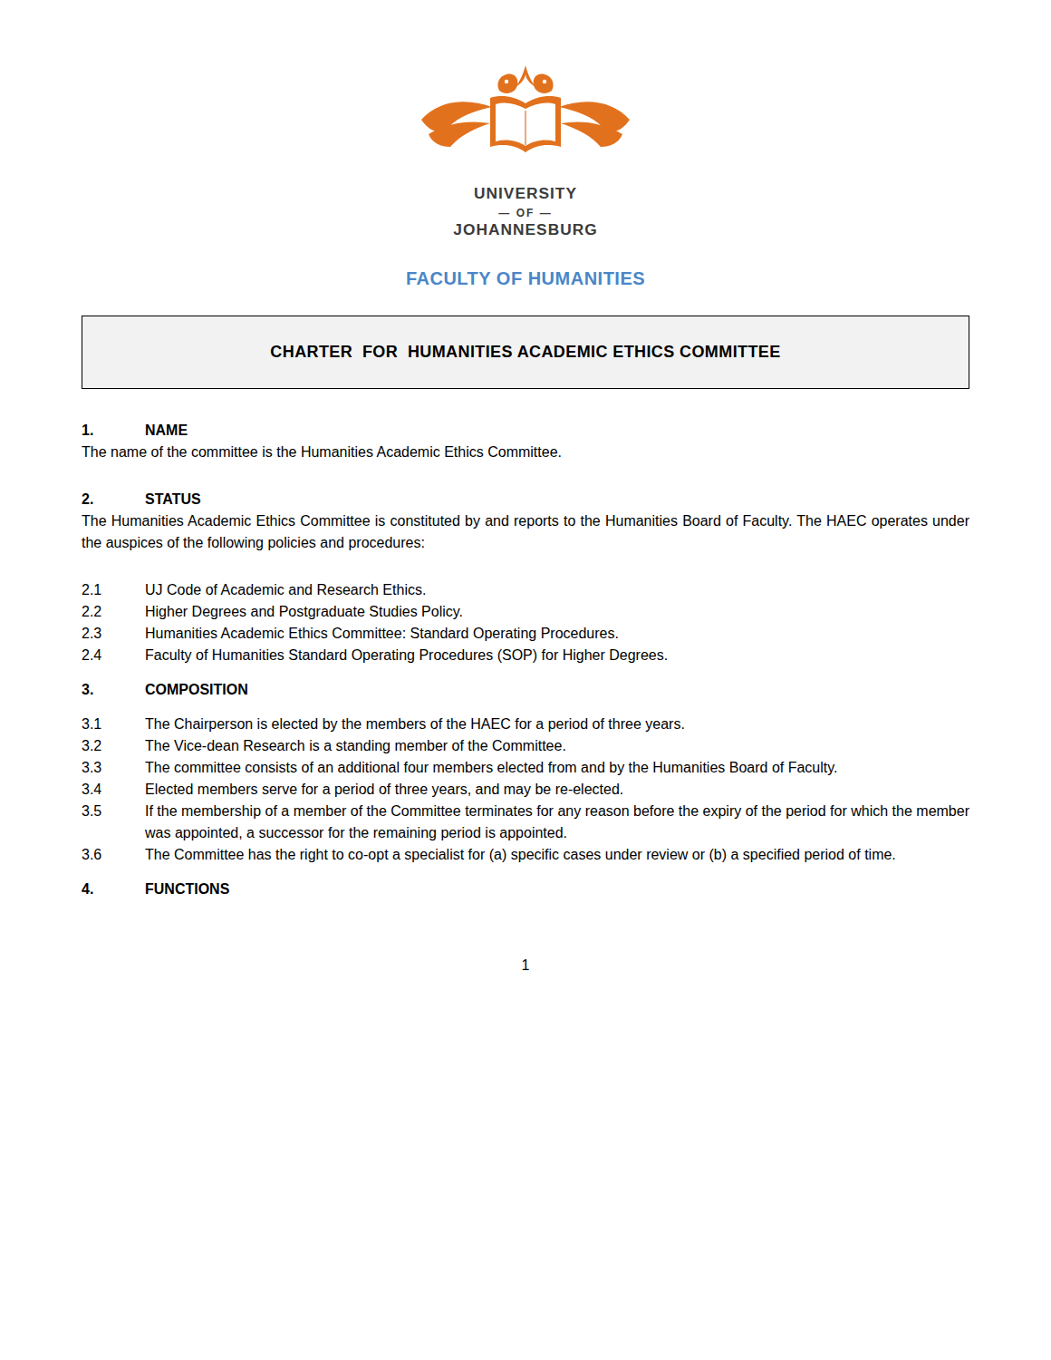UNIVERSITY
— OF —
JOHANNESBURG
FACULTY OF HUMANITIES
CHARTER FOR HUMANITIES ACADEMIC ETHICS COMMITTEE
1. NAME
The name of the committee is the Humanities Academic Ethics Committee.
2. STATUS
The Humanities Academic Ethics Committee is constituted by and reports to the Humanities Board of Faculty. The HAEC operates under the auspices of the following policies and procedures:
2.1 UJ Code of Academic and Research Ethics.
2.2 Higher Degrees and Postgraduate Studies Policy.
2.3 Humanities Academic Ethics Committee: Standard Operating Procedures.
2.4 Faculty of Humanities Standard Operating Procedures (SOP) for Higher Degrees.
3. COMPOSITION
3.1 The Chairperson is elected by the members of the HAEC for a period of three years.
3.2 The Vice-dean Research is a standing member of the Committee.
3.3 The committee consists of an additional four members elected from and by the Humanities Board of Faculty.
3.4 Elected members serve for a period of three years, and may be re-elected.
3.5 If the membership of a member of the Committee terminates for any reason before the expiry of the period for which the member was appointed, a successor for the remaining period is appointed.
3.6 The Committee has the right to co-opt a specialist for (a) specific cases under review or (b) a specified period of time.
4. FUNCTIONS
1